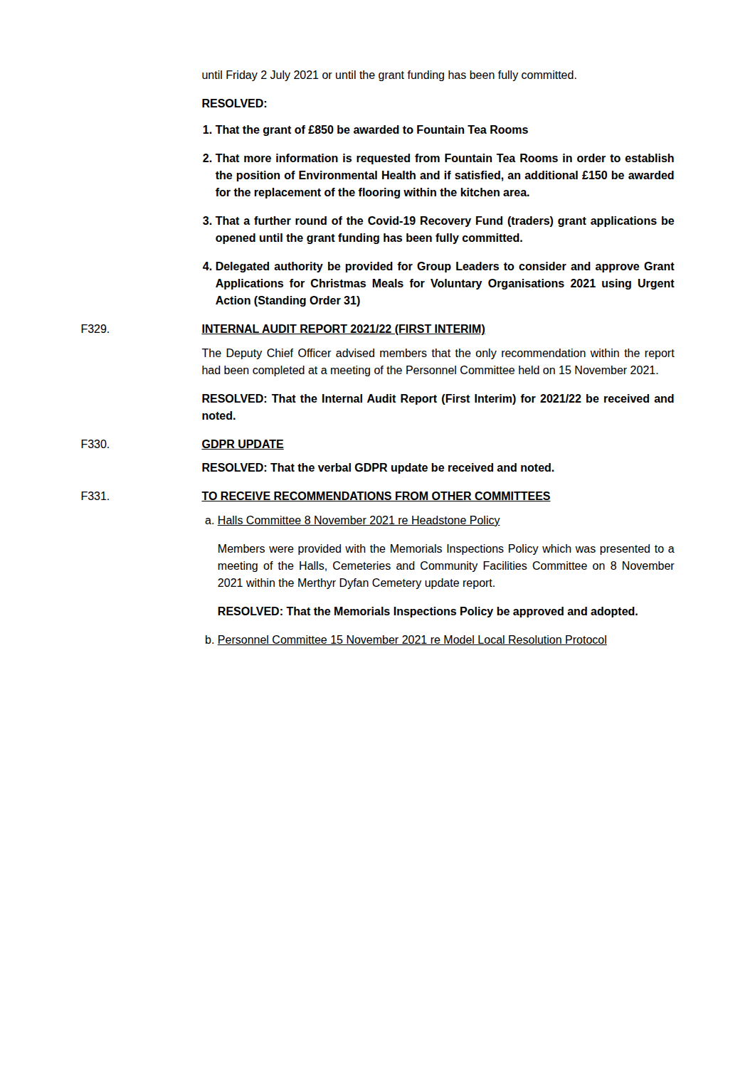until Friday 2 July 2021 or until the grant funding has been fully committed.
RESOLVED:
That the grant of £850 be awarded to Fountain Tea Rooms
That more information is requested from Fountain Tea Rooms in order to establish the position of Environmental Health and if satisfied, an additional £150 be awarded for the replacement of the flooring within the kitchen area.
That a further round of the Covid-19 Recovery Fund (traders) grant applications be opened until the grant funding has been fully committed.
Delegated authority be provided for Group Leaders to consider and approve Grant Applications for Christmas Meals for Voluntary Organisations 2021 using Urgent Action (Standing Order 31)
F329.
INTERNAL AUDIT REPORT 2021/22 (FIRST INTERIM)
The Deputy Chief Officer advised members that the only recommendation within the report had been completed at a meeting of the Personnel Committee held on 15 November 2021.
RESOLVED: That the Internal Audit Report (First Interim) for 2021/22 be received and noted.
F330.
GDPR UPDATE
RESOLVED: That the verbal GDPR update be received and noted.
F331.
TO RECEIVE RECOMMENDATIONS FROM OTHER COMMITTEES
Halls Committee 8 November 2021 re Headstone Policy
Members were provided with the Memorials Inspections Policy which was presented to a meeting of the Halls, Cemeteries and Community Facilities Committee on 8 November 2021 within the Merthyr Dyfan Cemetery update report.
RESOLVED: That the Memorials Inspections Policy be approved and adopted.
Personnel Committee 15 November 2021 re Model Local Resolution Protocol